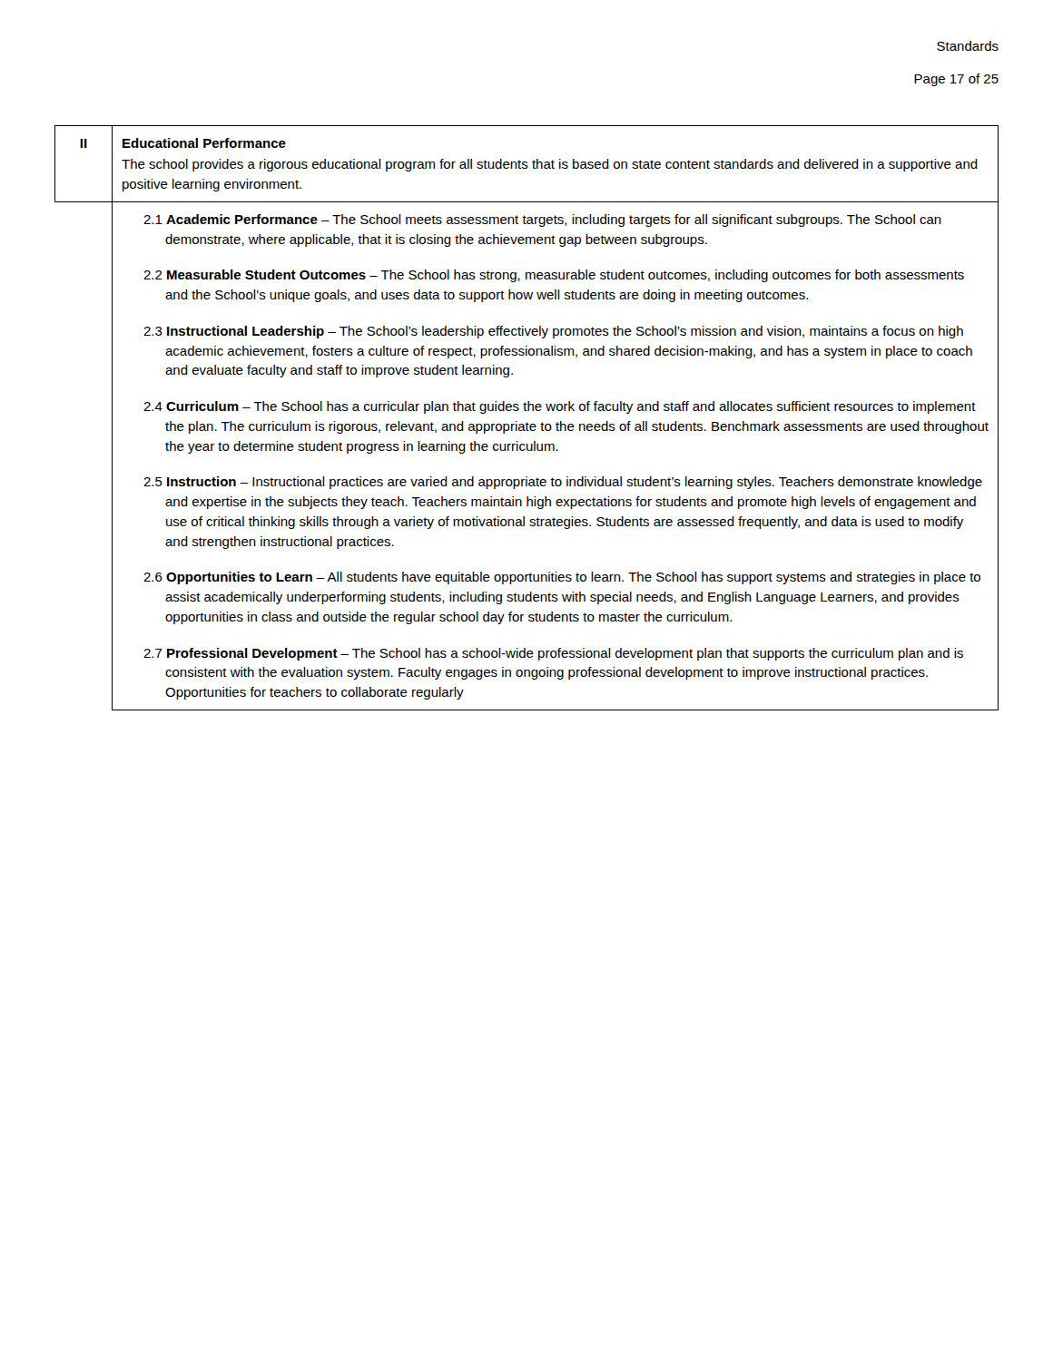Standards
Page 17 of 25
| II | Educational Performance The school provides a rigorous educational program for all students that is based on state content standards and delivered in a supportive and positive learning environment. |
| | 2.1 Academic Performance – The School meets assessment targets, including targets for all significant subgroups. The School can demonstrate, where applicable, that it is closing the achievement gap between subgroups. 2.2 Measurable Student Outcomes – The School has strong, measurable student outcomes, including outcomes for both assessments and the School’s unique goals, and uses data to support how well students are doing in meeting outcomes. 2.3 Instructional Leadership – The School’s leadership effectively promotes the School’s mission and vision, maintains a focus on high academic achievement, fosters a culture of respect, professionalism, and shared decision-making, and has a system in place to coach and evaluate faculty and staff to improve student learning. 2.4 Curriculum – The School has a curricular plan that guides the work of faculty and staff and allocates sufficient resources to implement the plan. The curriculum is rigorous, relevant, and appropriate to the needs of all students. Benchmark assessments are used throughout the year to determine student progress in learning the curriculum. 2.5 Instruction – Instructional practices are varied and appropriate to individual student’s learning styles. Teachers demonstrate knowledge and expertise in the subjects they teach. Teachers maintain high expectations for students and promote high levels of engagement and use of critical thinking skills through a variety of motivational strategies. Students are assessed frequently, and data is used to modify and strengthen instructional practices. 2.6 Opportunities to Learn – All students have equitable opportunities to learn. The School has support systems and strategies in place to assist academically underperforming students, including students with special needs, and English Language Learners, and provides opportunities in class and outside the regular school day for students to master the curriculum. 2.7 Professional Development – The School has a school-wide professional development plan that supports the curriculum plan and is consistent with the evaluation system. Faculty engages in ongoing professional development to improve instructional practices. Opportunities for teachers to collaborate regularly |